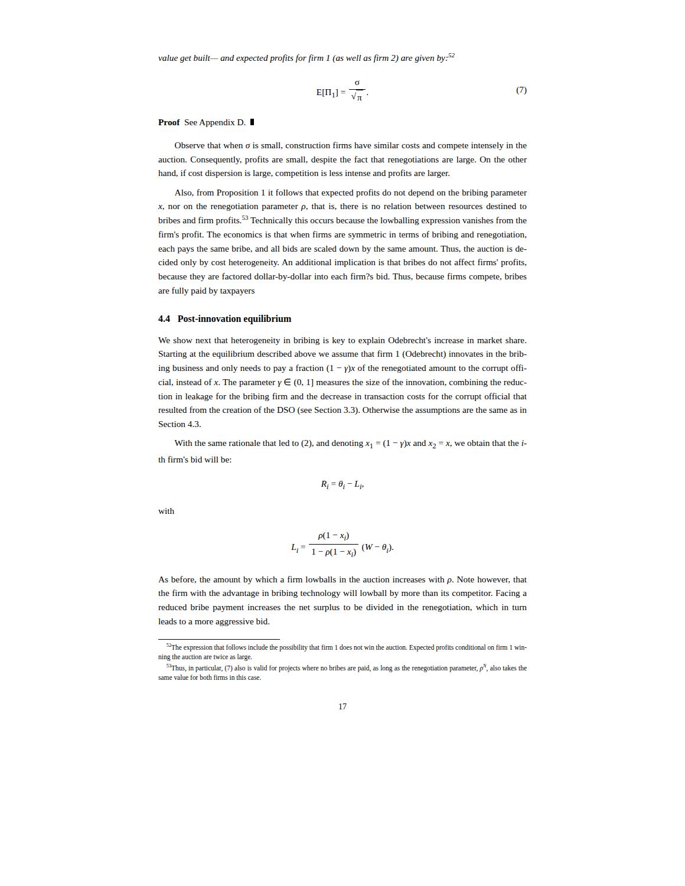value get built— and expected profits for firm 1 (as well as firm 2) are given by:52
E[Π1] = σ π . (7)
Proof See Appendix D.
Observe that when σ is small, construction firms have similar costs and compete intensely in the auction. Consequently, profits are small, despite the fact that renegotiations are large. On the other hand, if cost dispersion is large, competition is less intense and profits are larger.
Also, from Proposition 1 it follows that expected profits do not depend on the bribing parameter x, nor on the renegotiation parameter ρ, that is, there is no relation between resources destined to bribes and firm profits.53 Technically this occurs because the lowballing expression vanishes from the firm's profit. The economics is that when firms are symmetric in terms of bribing and renegotiation, each pays the same bribe, and all bids are scaled down by the same amount. Thus, the auction is decided only by cost heterogeneity. An additional implication is that bribes do not affect firms' profits, because they are factored dollar-by-dollar into each firm?s bid. Thus, because firms compete, bribes are fully paid by taxpayers
4.4 Post-innovation equilibrium
We show next that heterogeneity in bribing is key to explain Odebrecht's increase in market share. Starting at the equilibrium described above we assume that firm 1 (Odebrecht) innovates in the bribing business and only needs to pay a fraction (1 − γ)x of the renegotiated amount to the corrupt official, instead of x. The parameter γ ∈ (0, 1] measures the size of the innovation, combining the reduction in leakage for the bribing firm and the decrease in transaction costs for the corrupt official that resulted from the creation of the DSO (see Section 3.3). Otherwise the assumptions are the same as in Section 4.3.
With the same rationale that led to (2), and denoting x1 = (1 − γ)x and x2 = x, we obtain that the i-th firm's bid will be:
Ri = θi − Li,
with
Li = ρ(1 − xi) 1 − ρ(1 − xi) (W − θi).
As before, the amount by which a firm lowballs in the auction increases with ρ. Note however, that the firm with the advantage in bribing technology will lowball by more than its competitor. Facing a reduced bribe payment increases the net surplus to be divided in the renegotiation, which in turn leads to a more aggressive bid.
52The expression that follows include the possibility that firm 1 does not win the auction. Expected profits conditional on firm 1 winning the auction are twice as large.
53Thus, in particular, (7) also is valid for projects where no bribes are paid, as long as the renegotiation parameter, ρN, also takes the same value for both firms in this case.
17